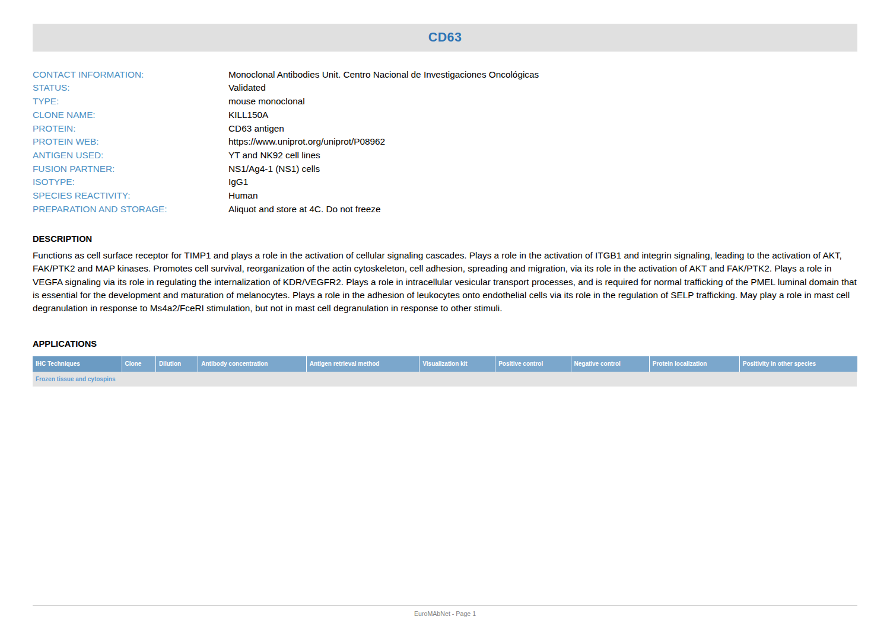CD63
| CONTACT INFORMATION: | Monoclonal Antibodies Unit. Centro Nacional de Investigaciones Oncológicas |
| STATUS: | Validated |
| TYPE: | mouse monoclonal |
| CLONE NAME: | KILL150A |
| PROTEIN: | CD63 antigen |
| PROTEIN WEB: | https://www.uniprot.org/uniprot/P08962 |
| ANTIGEN USED: | YT and NK92 cell lines |
| FUSION PARTNER: | NS1/Ag4-1 (NS1) cells |
| ISOTYPE: | IgG1 |
| SPECIES REACTIVITY: | Human |
| PREPARATION AND STORAGE: | Aliquot and store at 4C. Do not freeze |
DESCRIPTION
Functions as cell surface receptor for TIMP1 and plays a role in the activation of cellular signaling cascades. Plays a role in the activation of ITGB1 and integrin signaling, leading to the activation of AKT, FAK/PTK2 and MAP kinases. Promotes cell survival, reorganization of the actin cytoskeleton, cell adhesion, spreading and migration, via its role in the activation of AKT and FAK/PTK2. Plays a role in VEGFA signaling via its role in regulating the internalization of KDR/VEGFR2. Plays a role in intracellular vesicular transport processes, and is required for normal trafficking of the PMEL luminal domain that is essential for the development and maturation of melanocytes. Plays a role in the adhesion of leukocytes onto endothelial cells via its role in the regulation of SELP trafficking. May play a role in mast cell degranulation in response to Ms4a2/FceRI stimulation, but not in mast cell degranulation in response to other stimuli.
APPLICATIONS
| IHC Techniques | Clone | Dilution | Antibody concentration | Antigen retrieval method | Visualization kit | Positive control | Negative control | Protein localization | Positivity in other species |
| --- | --- | --- | --- | --- | --- | --- | --- | --- | --- |
| Frozen tissue and cytospins |
EuroMAbNet - Page 1